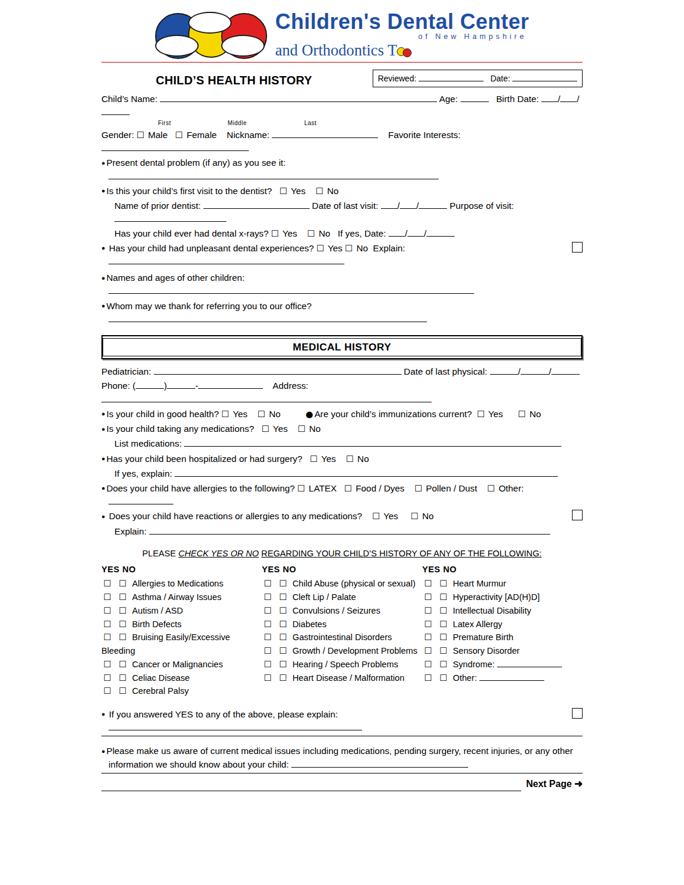Children's Dental Center
of New Hampshire
and Orthodontics T
CHILD’S HEALTH HISTORY
Reviewed: Date:
Child’s Name: Age: Birth Date: / /
First Middle Last
Gender: ☐ Male ☐ Female Nickname: Favorite Interests:
Present dental problem (if any) as you see it:
Is this your child’s first visit to the dentist? ☐ Yes ☐ No
Name of prior dentist: Date of last visit: / / Purpose of visit:
Has your child ever had dental x-rays? ☐ Yes ☐ No If yes, Date: / /
Has your child had unpleasant dental experiences? ☐ Yes ☐ No Explain:
Names and ages of other children:
Whom may we thank for referring you to our office?
MEDICAL HISTORY
Pediatrician: Date of last physical: / /
Phone: ( ) - Address:
Is your child in good health? ☐ Yes ☐ No ●Are your child’s immunizations current? ☐ Yes ☐ No
Is your child taking any medications? ☐ Yes ☐ No
List medications:
Has your child been hospitalized or had surgery? ☐ Yes ☐ No
If yes, explain:
Does your child have allergies to the following? ☐ LATEX ☐ Food / Dyes ☐ Pollen / Dust ☐ Other:
Does your child have reactions or allergies to any medications? ☐ Yes ☐ No
Explain:
PLEASE CHECK YES OR NO REGARDING YOUR CHILD’S HISTORY OF ANY OF THE FOLLOWING:
| YES NO ☐ ☐ Allergies to Medications ☐ ☐ Asthma / Airway Issues ☐ ☐ Autism / ASD ☐ ☐ Birth Defects ☐ ☐ Bruising Easily/Excessive Bleeding ☐ ☐ Cancer or Malignancies ☐ ☐ Celiac Disease ☐ ☐ Cerebral Palsy | YES NO ☐ ☐ Child Abuse (physical or sexual) ☐ ☐ Cleft Lip / Palate ☐ ☐ Convulsions / Seizures ☐ ☐ Diabetes ☐ ☐ Gastrointestinal Disorders ☐ ☐ Growth / Development Problems ☐ ☐ Hearing / Speech Problems ☐ ☐ Heart Disease / Malformation | YES NO ☐ ☐ Heart Murmur ☐ ☐ Hyperactivity [AD(H)D] ☐ ☐ Intellectual Disability ☐ ☐ Latex Allergy ☐ ☐ Premature Birth ☐ ☐ Sensory Disorder ☐ ☐ Syndrome: ☐ ☐ Other: |
If you answered YES to any of the above, please explain:
Please make us aware of current medical issues including medications, pending surgery, recent injuries, or any other information we should know about your child:
Next Page ➜